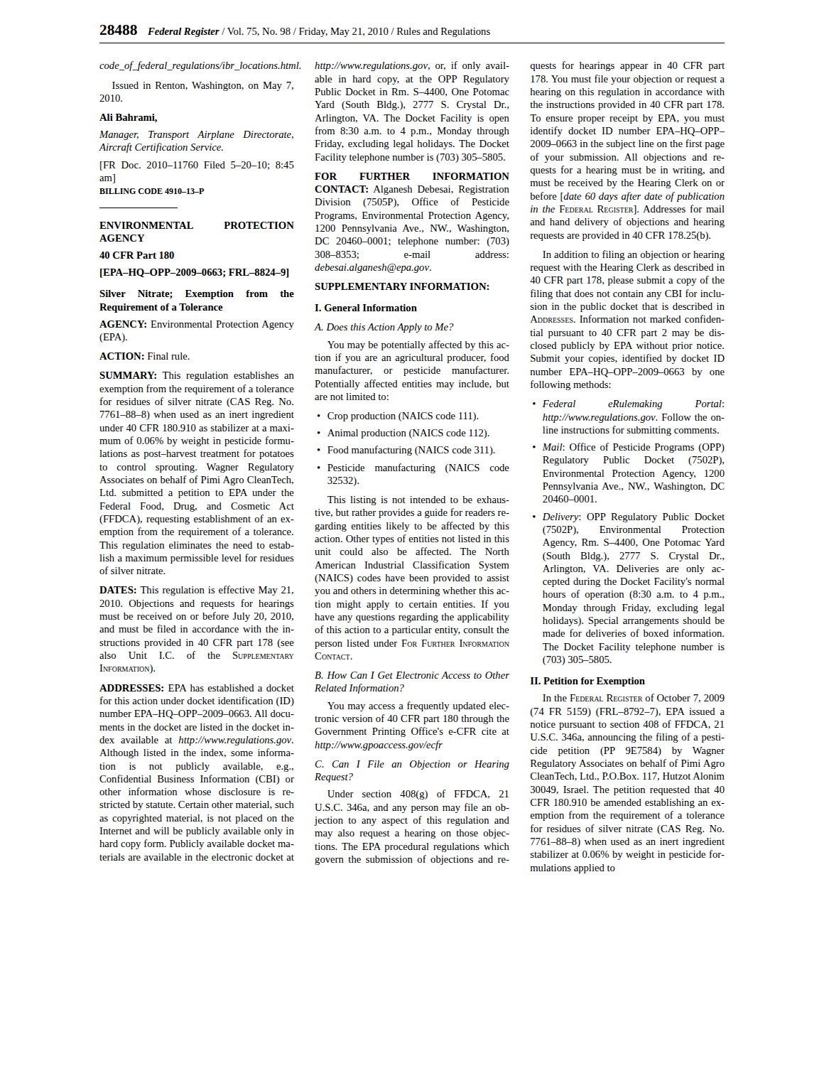28488 Federal Register / Vol. 75, No. 98 / Friday, May 21, 2010 / Rules and Regulations
code_of_federal_regulations/ibr_locations.html.
Issued in Renton, Washington, on May 7, 2010.
Ali Bahrami,
Manager, Transport Airplane Directorate, Aircraft Certification Service.
[FR Doc. 2010–11760 Filed 5–20–10; 8:45 am]
BILLING CODE 4910–13–P
Environmental Protection Agency
40 CFR Part 180
[EPA–HQ–OPP–2009–0663; FRL–8824–9]
Silver Nitrate; Exemption from the Requirement of a Tolerance
Agency: Environmental Protection Agency (EPA).
Action: Final rule.
Summary: This regulation establishes an exemption from the requirement of a tolerance for residues of silver nitrate (CAS Reg. No. 7761–88–8) when used as an inert ingredient under 40 CFR 180.910 as stabilizer at a maximum of 0.06% by weight in pesticide formulations as post–harvest treatment for potatoes to control sprouting. Wagner Regulatory Associates on behalf of Pimi Agro CleanTech, Ltd. submitted a petition to EPA under the Federal Food, Drug, and Cosmetic Act (FFDCA), requesting establishment of an exemption from the requirement of a tolerance. This regulation eliminates the need to establish a maximum permissible level for residues of silver nitrate.
Dates: This regulation is effective May 21, 2010. Objections and requests for hearings must be received on or before July 20, 2010, and must be filed in accordance with the instructions provided in 40 CFR part 178 (see also Unit I.C. of the Supplementary Information).
Addresses: EPA has established a docket for this action under docket identification (ID) number EPA–HQ–OPP–2009–0663. All documents in the docket are listed in the docket index available at http://www.regulations.gov. Although listed in the index, some information is not publicly available, e.g., Confidential Business Information (CBI) or other information whose disclosure is restricted by statute. Certain other material, such as copyrighted material, is not placed on the Internet and will be publicly available only in hard copy form. Publicly available docket materials are available in the electronic docket at http://www.regulations.gov, or, if only available in hard copy, at the OPP Regulatory Public Docket in Rm. S–4400, One Potomac Yard (South Bldg.), 2777 S. Crystal Dr., Arlington, VA. The Docket Facility is open from 8:30 a.m. to 4 p.m., Monday through Friday, excluding legal holidays. The Docket Facility telephone number is (703) 305–5805.
For Further Information Contact: Alganesh Debesai, Registration Division (7505P), Office of Pesticide Programs, Environmental Protection Agency, 1200 Pennsylvania Ave., NW., Washington, DC 20460–0001; telephone number: (703) 308–8353; e-mail address: debesai.alganesh@epa.gov.
Supplementary Information:
I. General Information
A. Does this Action Apply to Me?
You may be potentially affected by this action if you are an agricultural producer, food manufacturer, or pesticide manufacturer. Potentially affected entities may include, but are not limited to:
Crop production (NAICS code 111).
Animal production (NAICS code 112).
Food manufacturing (NAICS code 311).
Pesticide manufacturing (NAICS code 32532).
This listing is not intended to be exhaustive, but rather provides a guide for readers regarding entities likely to be affected by this action. Other types of entities not listed in this unit could also be affected. The North American Industrial Classification System (NAICS) codes have been provided to assist you and others in determining whether this action might apply to certain entities. If you have any questions regarding the applicability of this action to a particular entity, consult the person listed under For Further Information Contact.
B. How Can I Get Electronic Access to Other Related Information?
You may access a frequently updated electronic version of 40 CFR part 180 through the Government Printing Office's e-CFR cite at http://www.gpoaccess.gov/ecfr
C. Can I File an Objection or Hearing Request?
Under section 408(g) of FFDCA, 21 U.S.C. 346a, and any person may file an objection to any aspect of this regulation and may also request a hearing on those objections. The EPA procedural regulations which govern the submission of objections and requests for hearings appear in 40 CFR part 178. You must file your objection or request a hearing on this regulation in accordance with the instructions provided in 40 CFR part 178. To ensure proper receipt by EPA, you must identify docket ID number EPA–HQ–OPP–2009–0663 in the subject line on the first page of your submission. All objections and requests for a hearing must be in writing, and must be received by the Hearing Clerk on or before [date 60 days after date of publication in the Federal Register]. Addresses for mail and hand delivery of objections and hearing requests are provided in 40 CFR 178.25(b).
In addition to filing an objection or hearing request with the Hearing Clerk as described in 40 CFR part 178, please submit a copy of the filing that does not contain any CBI for inclusion in the public docket that is described in Addresses. Information not marked confidential pursuant to 40 CFR part 2 may be disclosed publicly by EPA without prior notice. Submit your copies, identified by docket ID number EPA–HQ–OPP–2009–0663 by one following methods:
Federal eRulemaking Portal: http://www.regulations.gov. Follow the on-line instructions for submitting comments.
Mail: Office of Pesticide Programs (OPP) Regulatory Public Docket (7502P), Environmental Protection Agency, 1200 Pennsylvania Ave., NW., Washington, DC 20460–0001.
Delivery: OPP Regulatory Public Docket (7502P), Environmental Protection Agency, Rm. S–4400, One Potomac Yard (South Bldg.), 2777 S. Crystal Dr., Arlington, VA. Deliveries are only accepted during the Docket Facility's normal hours of operation (8:30 a.m. to 4 p.m., Monday through Friday, excluding legal holidays). Special arrangements should be made for deliveries of boxed information. The Docket Facility telephone number is (703) 305–5805.
II. Petition for Exemption
In the Federal Register of October 7, 2009 (74 FR 5159) (FRL–8792–7), EPA issued a notice pursuant to section 408 of FFDCA, 21 U.S.C. 346a, announcing the filing of a pesticide petition (PP 9E7584) by Wagner Regulatory Associates on behalf of Pimi Agro CleanTech, Ltd., P.O.Box. 117, Hutzot Alonim 30049, Israel. The petition requested that 40 CFR 180.910 be amended establishing an exemption from the requirement of a tolerance for residues of silver nitrate (CAS Reg. No. 7761–88–8) when used as an inert ingredient stabilizer at 0.06% by weight in pesticide formulations applied to